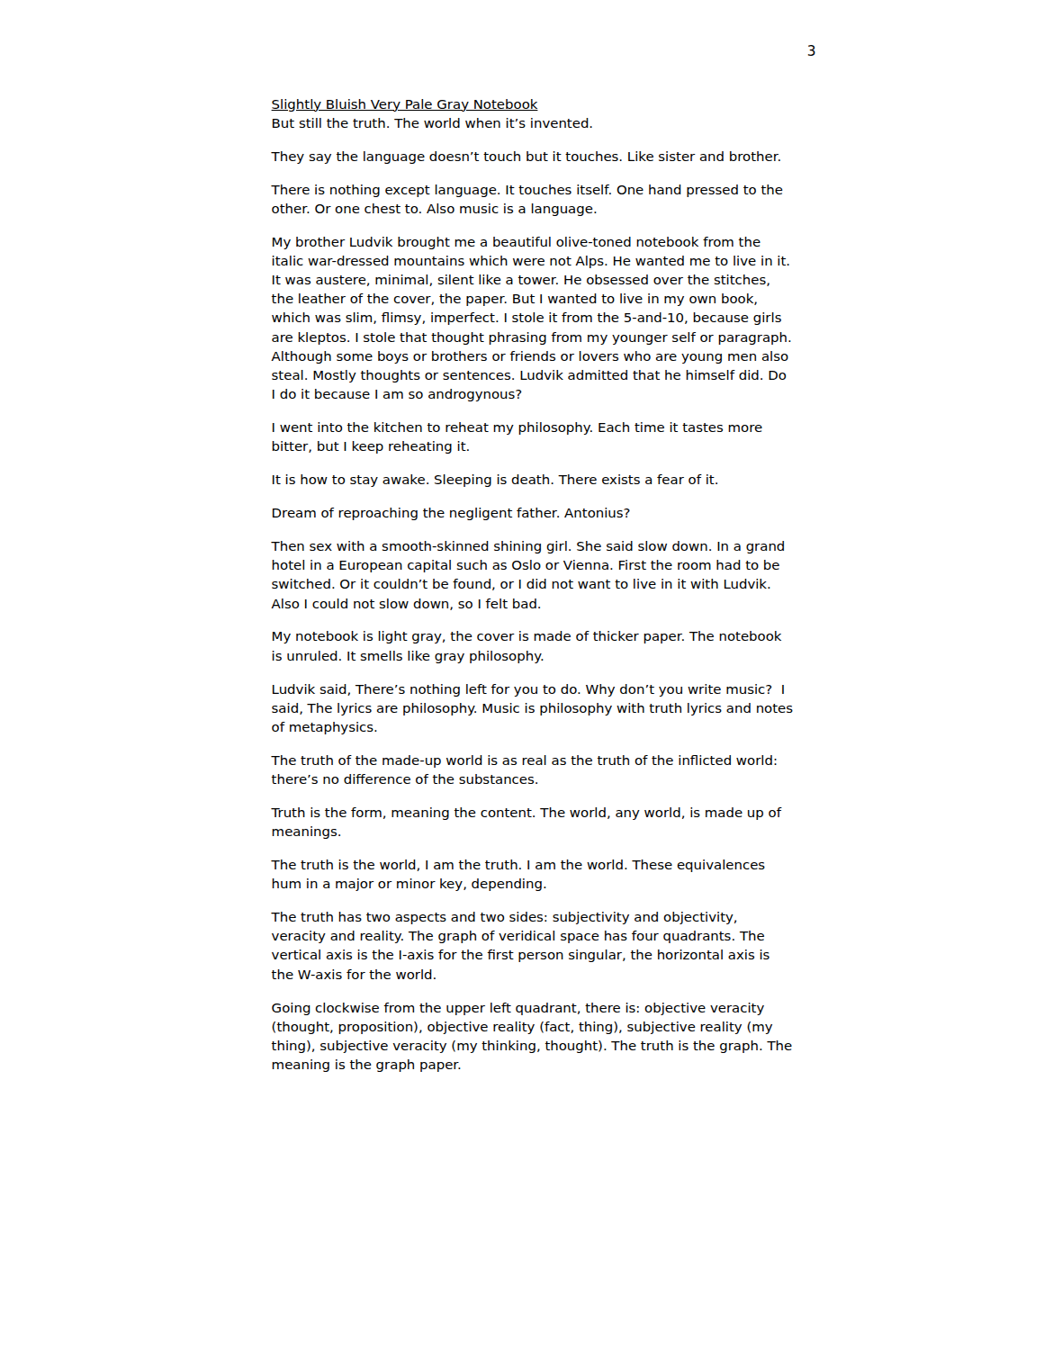3
Slightly Bluish Very Pale Gray Notebook
But still the truth. The world when it’s invented.
They say the language doesn’t touch but it touches. Like sister and brother.
There is nothing except language. It touches itself. One hand pressed to the other. Or one chest to. Also music is a language.
My brother Ludvik brought me a beautiful olive-toned notebook from the italic war-dressed mountains which were not Alps. He wanted me to live in it. It was austere, minimal, silent like a tower. He obsessed over the stitches, the leather of the cover, the paper. But I wanted to live in my own book, which was slim, flimsy, imperfect. I stole it from the 5-and-10, because girls are kleptos. I stole that thought phrasing from my younger self or paragraph. Although some boys or brothers or friends or lovers who are young men also steal. Mostly thoughts or sentences. Ludvik admitted that he himself did. Do I do it because I am so androgynous?
I went into the kitchen to reheat my philosophy. Each time it tastes more bitter, but I keep reheating it.
It is how to stay awake. Sleeping is death. There exists a fear of it.
Dream of reproaching the negligent father. Antonius?
Then sex with a smooth-skinned shining girl. She said slow down. In a grand hotel in a European capital such as Oslo or Vienna. First the room had to be switched. Or it couldn’t be found, or I did not want to live in it with Ludvik. Also I could not slow down, so I felt bad.
My notebook is light gray, the cover is made of thicker paper. The notebook is unruled. It smells like gray philosophy.
Ludvik said, There’s nothing left for you to do. Why don’t you write music? I said, The lyrics are philosophy. Music is philosophy with truth lyrics and notes of metaphysics.
The truth of the made-up world is as real as the truth of the inflicted world: there’s no difference of the substances.
Truth is the form, meaning the content. The world, any world, is made up of meanings.
The truth is the world, I am the truth. I am the world. These equivalences hum in a major or minor key, depending.
The truth has two aspects and two sides: subjectivity and objectivity, veracity and reality. The graph of veridical space has four quadrants. The vertical axis is the I-axis for the first person singular, the horizontal axis is the W-axis for the world.
Going clockwise from the upper left quadrant, there is: objective veracity (thought, proposition), objective reality (fact, thing), subjective reality (my thing), subjective veracity (my thinking, thought). The truth is the graph. The meaning is the graph paper.